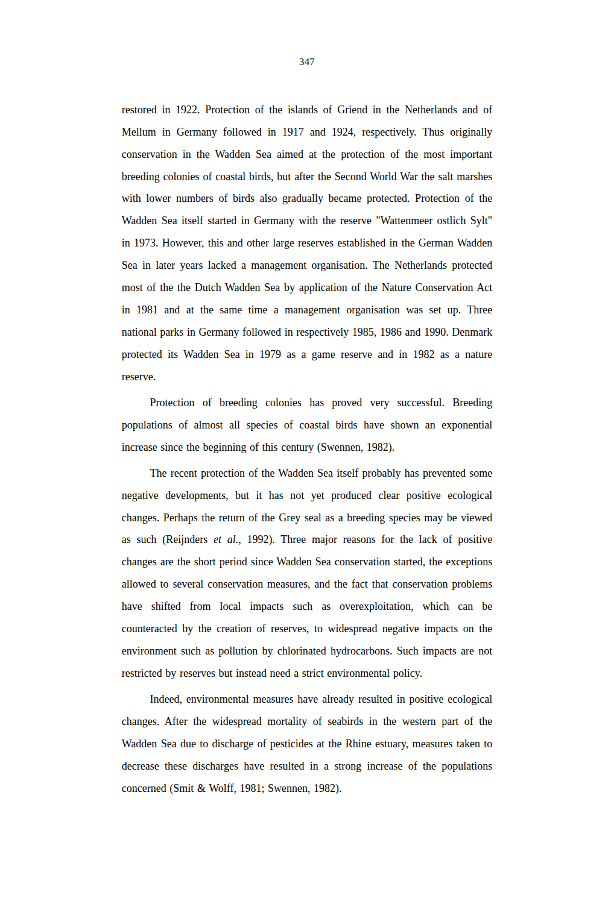347
restored in 1922. Protection of the islands of Griend in the Netherlands and of Mellum in Germany followed in 1917 and 1924, respectively. Thus originally conservation in the Wadden Sea aimed at the protection of the most important breeding colonies of coastal birds, but after the Second World War the salt marshes with lower numbers of birds also gradually became protected. Protection of the Wadden Sea itself started in Germany with the reserve "Wattenmeer ostlich Sylt" in 1973. However, this and other large reserves established in the German Wadden Sea in later years lacked a management organisation. The Netherlands protected most of the the Dutch Wadden Sea by application of the Nature Conservation Act in 1981 and at the same time a management organisation was set up. Three national parks in Germany followed in respectively 1985, 1986 and 1990. Denmark protected its Wadden Sea in 1979 as a game reserve and in 1982 as a nature reserve.
Protection of breeding colonies has proved very successful. Breeding populations of almost all species of coastal birds have shown an exponential increase since the beginning of this century (Swennen, 1982).
The recent protection of the Wadden Sea itself probably has prevented some negative developments, but it has not yet produced clear positive ecological changes. Perhaps the return of the Grey seal as a breeding species may be viewed as such (Reijnders et al., 1992). Three major reasons for the lack of positive changes are the short period since Wadden Sea conservation started, the exceptions allowed to several conservation measures, and the fact that conservation problems have shifted from local impacts such as overexploitation, which can be counteracted by the creation of reserves, to widespread negative impacts on the environment such as pollution by chlorinated hydrocarbons. Such impacts are not restricted by reserves but instead need a strict environmental policy.
Indeed, environmental measures have already resulted in positive ecological changes. After the widespread mortality of seabirds in the western part of the Wadden Sea due to discharge of pesticides at the Rhine estuary, measures taken to decrease these discharges have resulted in a strong increase of the populations concerned (Smit & Wolff, 1981; Swennen, 1982).